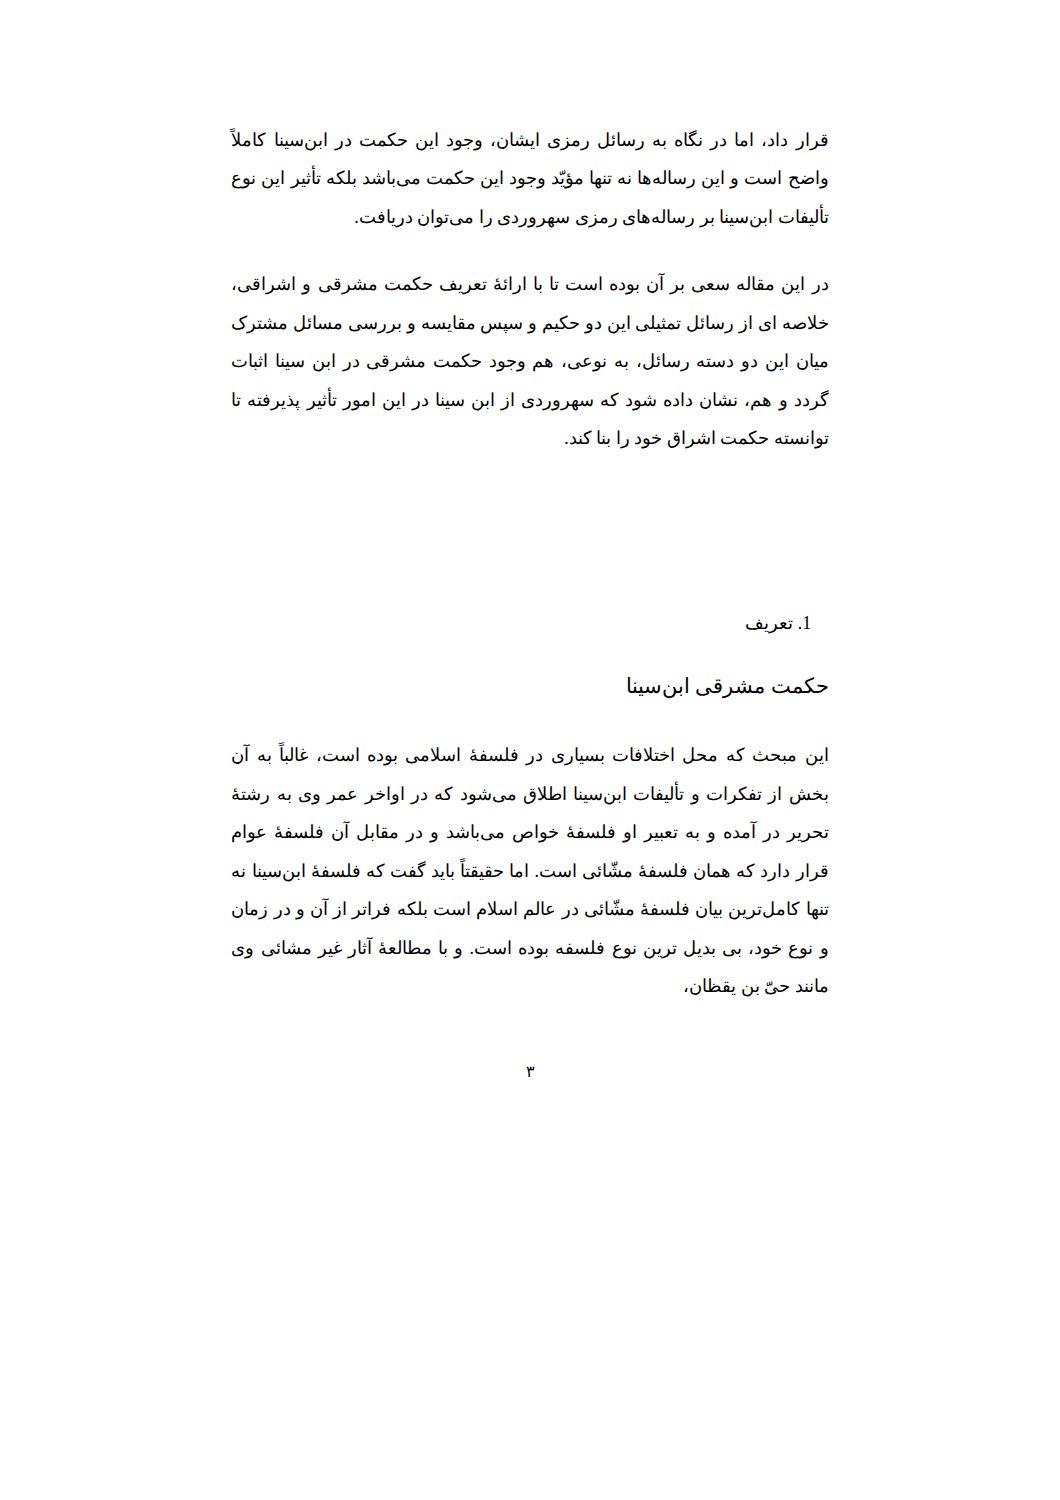قرار داد، اما در نگاه به رسائل رمزی ایشان، وجود این حکمت در ابن‌سینا کاملاً واضح است و این رساله‌ها نه تنها مؤیّد وجود این حکمت می‌باشد بلکه تأثیر این نوع تألیفات ابن‌سینا بر رساله‌های رمزی سهروردی را می‌توان دریافت.
در این مقاله سعی بر آن بوده است تا با ارائهٔ تعریف حکمت مشرقی و اشراقی، خلاصه ای از رسائل تمثیلی این دو حکیم و سپس مقایسه و بررسی مسائل مشترک میان این دو دسته رسائل، به نوعی، هم وجود حکمت مشرقی در ابن سینا اثبات گردد و هم، نشان داده شود که سهروردی از ابن سینا در این امور تأثیر پذیرفته تا توانسته حکمت اشراق خود را بنا کند.
تعریف
حکمت مشرقی ابن‌سینا
این مبحث که محل اختلافات بسیاری در فلسفهٔ اسلامی بوده است، غالباً به آن بخش از تفکرات و تألیفات ابن‌سینا اطلاق می‌شود که در اواخر عمر وی به رشتهٔ تحریر در آمده و به تعبیر او فلسفهٔ خواص می‌باشد و در مقابل آن فلسفهٔ عوام قرار دارد که همان فلسفهٔ مشّائی است. اما حقیقتاً باید گفت که فلسفهٔ ابن‌سینا نه تنها کامل‌ترین بیان فلسفهٔ مشّائی در عالم اسلام است بلکه فراتر از آن و در زمان و نوع خود، بی بدیل ترین نوع فلسفه بوده است. و با مطالعهٔ آثار غیر مشائی وی مانند حیّ بن یقظان،
۳